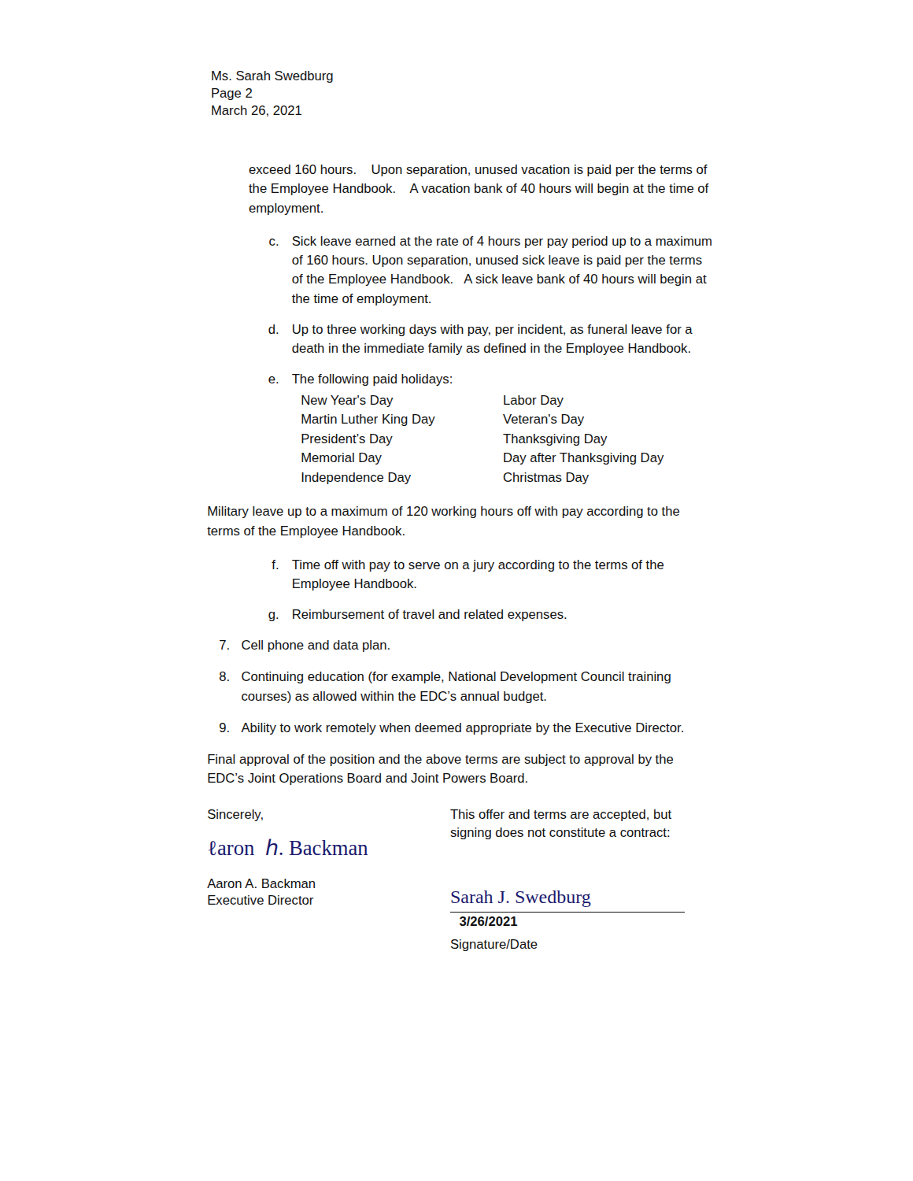Ms. Sarah Swedburg
Page 2
March 26, 2021
exceed 160 hours. Upon separation, unused vacation is paid per the terms of the Employee Handbook. A vacation bank of 40 hours will begin at the time of employment.
Sick leave earned at the rate of 4 hours per pay period up to a maximum of 160 hours. Upon separation, unused sick leave is paid per the terms of the Employee Handbook. A sick leave bank of 40 hours will begin at the time of employment.
Up to three working days with pay, per incident, as funeral leave for a death in the immediate family as defined in the Employee Handbook.
The following paid holidays:
| New Year's Day | Labor Day |
| Martin Luther King Day | Veteran's Day |
| President’s Day | Thanksgiving Day |
| Memorial Day | Day after Thanksgiving Day |
| Independence Day | Christmas Day |
Military leave up to a maximum of 120 working hours off with pay according to the terms of the Employee Handbook.
Time off with pay to serve on a jury according to the terms of the Employee Handbook.
Reimbursement of travel and related expenses.
Cell phone and data plan.
Continuing education (for example, National Development Council training courses) as allowed within the EDC’s annual budget.
Ability to work remotely when deemed appropriate by the Executive Director.
Final approval of the position and the above terms are subject to approval by the EDC’s Joint Operations Board and Joint Powers Board.
Sincerely,
ℓaron ℎ. Backman
Aaron A. Backman
Executive Director
This offer and terms are accepted, but
signing does not constitute a contract:
Sarah J. Swedburg 3/26/2021
Signature/Date